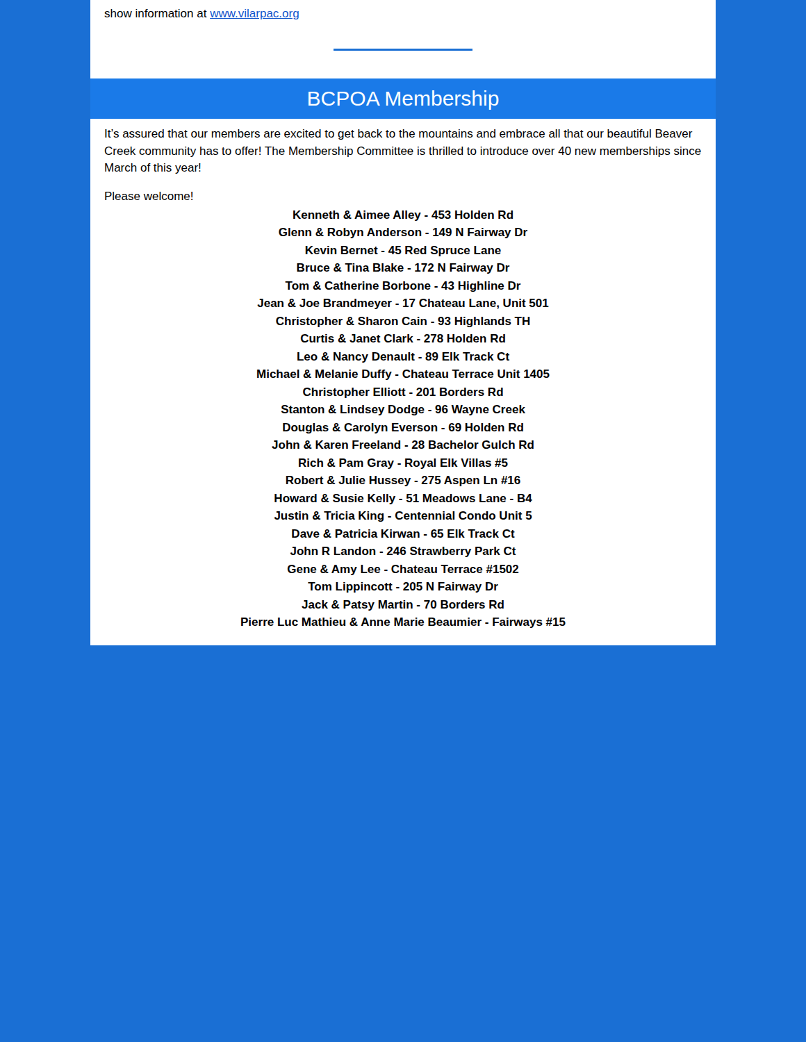show information at www.vilarpac.org
BCPOA Membership
It’s assured that our members are excited to get back to the mountains and embrace all that our beautiful Beaver Creek community has to offer! The Membership Committee is thrilled to introduce over 40 new memberships since March of this year!
Please welcome!
Kenneth & Aimee Alley - 453 Holden Rd
Glenn & Robyn Anderson - 149 N Fairway Dr
Kevin Bernet - 45 Red Spruce Lane
Bruce & Tina Blake - 172 N Fairway Dr
Tom & Catherine Borbone - 43 Highline Dr
Jean & Joe Brandmeyer - 17 Chateau Lane, Unit 501
Christopher & Sharon Cain - 93 Highlands TH
Curtis & Janet Clark - 278 Holden Rd
Leo & Nancy Denault - 89 Elk Track Ct
Michael & Melanie Duffy - Chateau Terrace Unit 1405
Christopher Elliott - 201 Borders Rd
Stanton & Lindsey Dodge - 96 Wayne Creek
Douglas & Carolyn Everson - 69 Holden Rd
John & Karen Freeland - 28 Bachelor Gulch Rd
Rich & Pam Gray - Royal Elk Villas #5
Robert & Julie Hussey - 275 Aspen Ln #16
Howard & Susie Kelly - 51 Meadows Lane - B4
Justin & Tricia King - Centennial Condo Unit 5
Dave & Patricia Kirwan - 65 Elk Track Ct
John R Landon - 246 Strawberry Park Ct
Gene & Amy Lee - Chateau Terrace #1502
Tom Lippincott - 205 N Fairway Dr
Jack & Patsy Martin - 70 Borders Rd
Pierre Luc Mathieu & Anne Marie Beaumier - Fairways #15